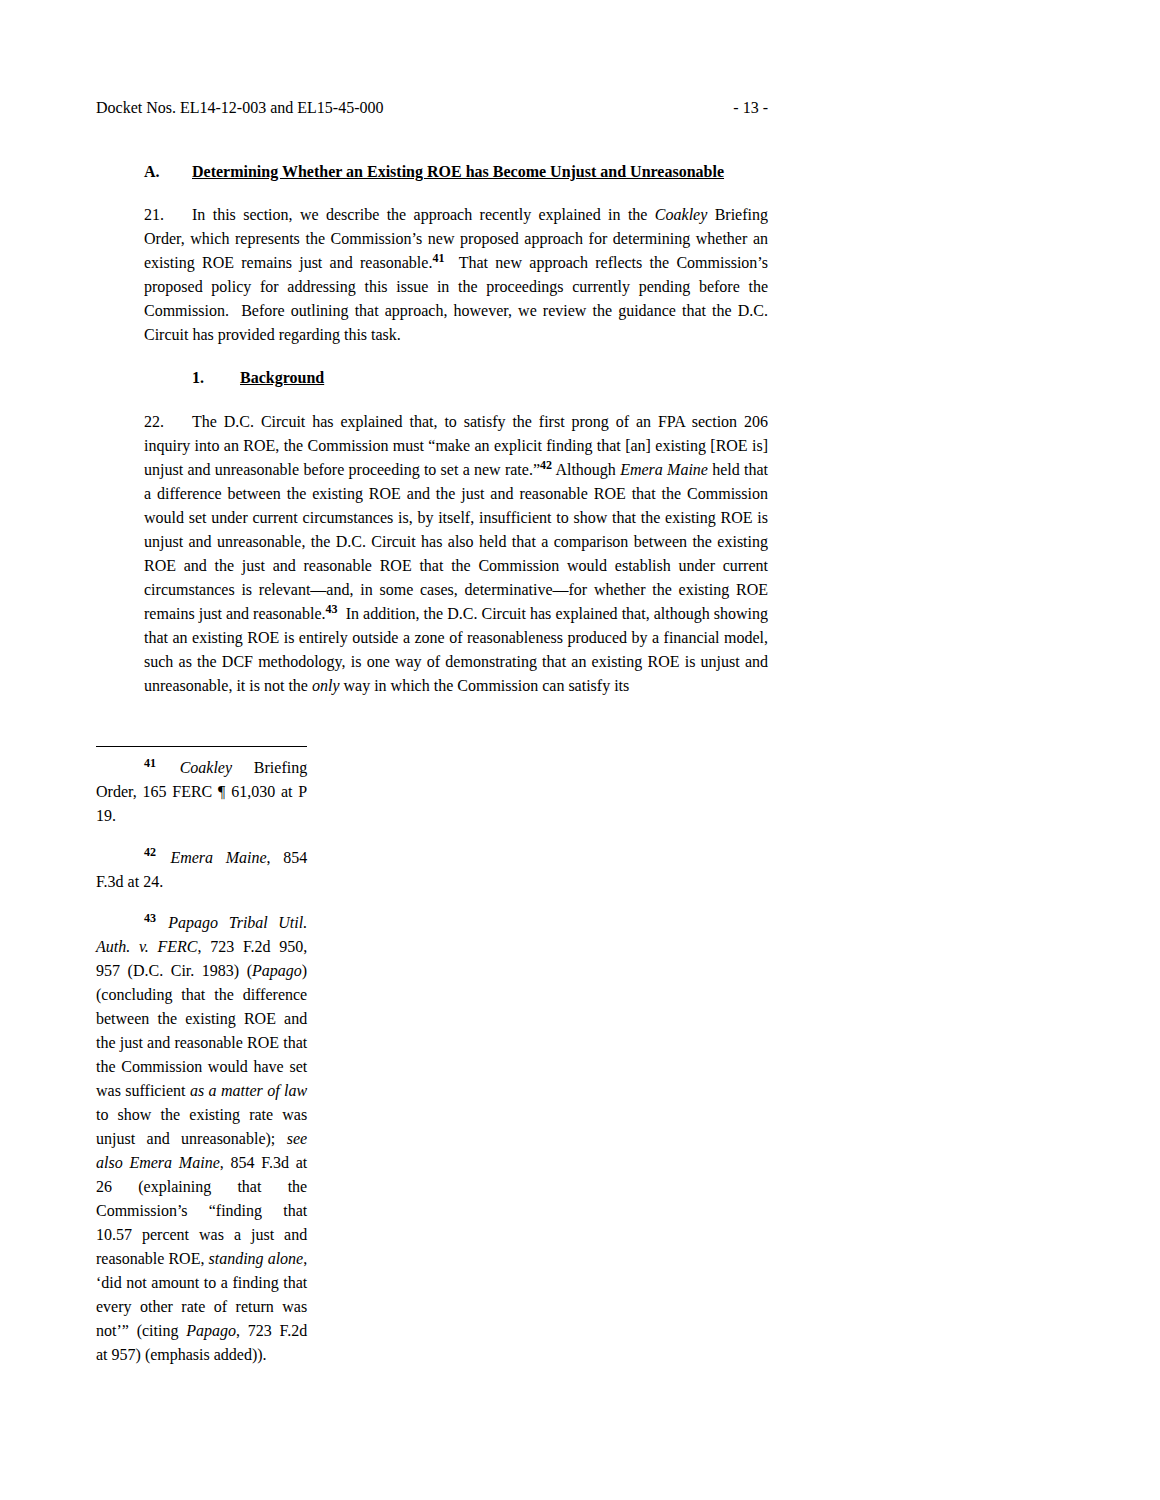Docket Nos. EL14-12-003 and EL15-45-000
- 13 -
A. Determining Whether an Existing ROE has Become Unjust and Unreasonable
21. In this section, we describe the approach recently explained in the Coakley Briefing Order, which represents the Commission’s new proposed approach for determining whether an existing ROE remains just and reasonable.41 That new approach reflects the Commission’s proposed policy for addressing this issue in the proceedings currently pending before the Commission. Before outlining that approach, however, we review the guidance that the D.C. Circuit has provided regarding this task.
1. Background
22. The D.C. Circuit has explained that, to satisfy the first prong of an FPA section 206 inquiry into an ROE, the Commission must “make an explicit finding that [an] existing [ROE is] unjust and unreasonable before proceeding to set a new rate.”42 Although Emera Maine held that a difference between the existing ROE and the just and reasonable ROE that the Commission would set under current circumstances is, by itself, insufficient to show that the existing ROE is unjust and unreasonable, the D.C. Circuit has also held that a comparison between the existing ROE and the just and reasonable ROE that the Commission would establish under current circumstances is relevant—and, in some cases, determinative—for whether the existing ROE remains just and reasonable.43 In addition, the D.C. Circuit has explained that, although showing that an existing ROE is entirely outside a zone of reasonableness produced by a financial model, such as the DCF methodology, is one way of demonstrating that an existing ROE is unjust and unreasonable, it is not the only way in which the Commission can satisfy its
41 Coakley Briefing Order, 165 FERC ¶ 61,030 at P 19.
42 Emera Maine, 854 F.3d at 24.
43 Papago Tribal Util. Auth. v. FERC, 723 F.2d 950, 957 (D.C. Cir. 1983) (Papago) (concluding that the difference between the existing ROE and the just and reasonable ROE that the Commission would have set was sufficient as a matter of law to show the existing rate was unjust and unreasonable); see also Emera Maine, 854 F.3d at 26 (explaining that the Commission’s “finding that 10.57 percent was a just and reasonable ROE, standing alone, ‘did not amount to a finding that every other rate of return was not’” (citing Papago, 723 F.2d at 957) (emphasis added)).